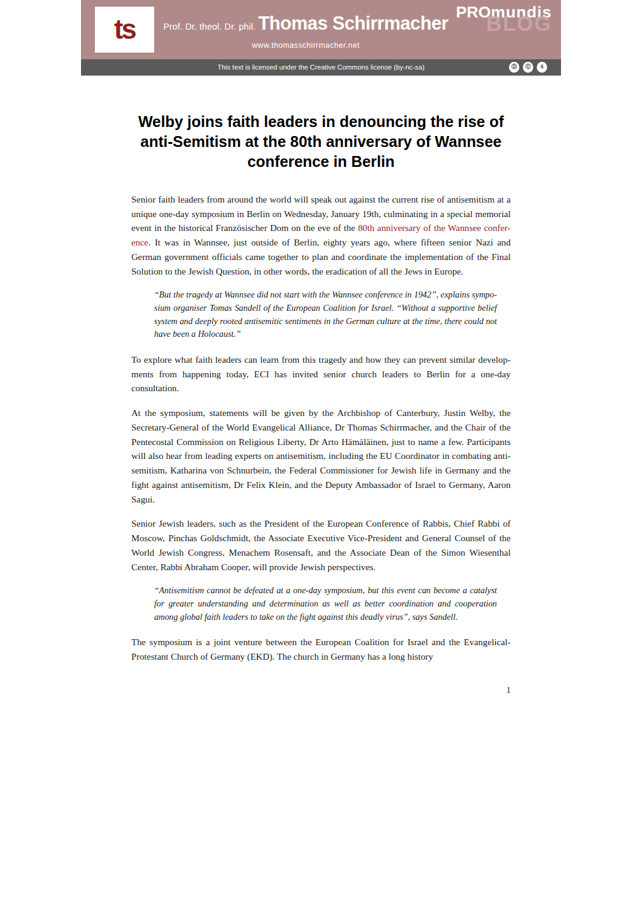ts
Prof. Dr. theol. Dr. phil. Thomas Schirrmacher
www.thomasschirrmacher.net
PRO mundis
BLOG
This text is licensed under the Creative Commons license (by-nc-sa) ⒹⒸ$
Welby joins faith leaders in denouncing the rise of anti-Semitism at the 80th anniversary of Wannsee conference in Berlin
Senior faith leaders from around the world will speak out against the current rise of antisemitism at a unique one-day symposium in Berlin on Wednesday, January 19th, culminating in a special memorial event in the historical Französischer Dom on the eve of the 80th anniversary of the Wannsee conference. It was in Wannsee, just outside of Berlin, eighty years ago, where fifteen senior Nazi and German government officials came together to plan and coordinate the implementation of the Final Solution to the Jewish Question, in other words, the eradication of all the Jews in Europe.
“But the tragedy at Wannsee did not start with the Wannsee conference in 1942”, explains symposium organiser Tomas Sandell of the European Coalition for Israel. “Without a supportive belief system and deeply rooted antisemitic sentiments in the German culture at the time, there could not have been a Holocaust.”
To explore what faith leaders can learn from this tragedy and how they can prevent similar developments from happening today, ECI has invited senior church leaders to Berlin for a one-day consultation.
At the symposium, statements will be given by the Archbishop of Canterbury, Justin Welby, the Secretary-General of the World Evangelical Alliance, Dr Thomas Schirrmacher, and the Chair of the Pentecostal Commission on Religious Liberty, Dr Arto Hämäläinen, just to name a few. Participants will also hear from leading experts on antisemitism, including the EU Coordinator in combating antisemitism, Katharina von Schnurbein, the Federal Commissioner for Jewish life in Germany and the fight against antisemitism, Dr Felix Klein, and the Deputy Ambassador of Israel to Germany, Aaron Sagui.
Senior Jewish leaders, such as the President of the European Conference of Rabbis, Chief Rabbi of Moscow, Pinchas Goldschmidt, the Associate Executive Vice-President and General Counsel of the World Jewish Congress, Menachem Rosensaft, and the Associate Dean of the Simon Wiesenthal Center, Rabbi Abraham Cooper, will provide Jewish perspectives.
“Antisemitism cannot be defeated at a one-day symposium, but this event can become a catalyst for greater understanding and determination as well as better coordination and cooperation among global faith leaders to take on the fight against this deadly virus”, says Sandell.
The symposium is a joint venture between the European Coalition for Israel and the Evangelical-Protestant Church of Germany (EKD). The church in Germany has a long history
1